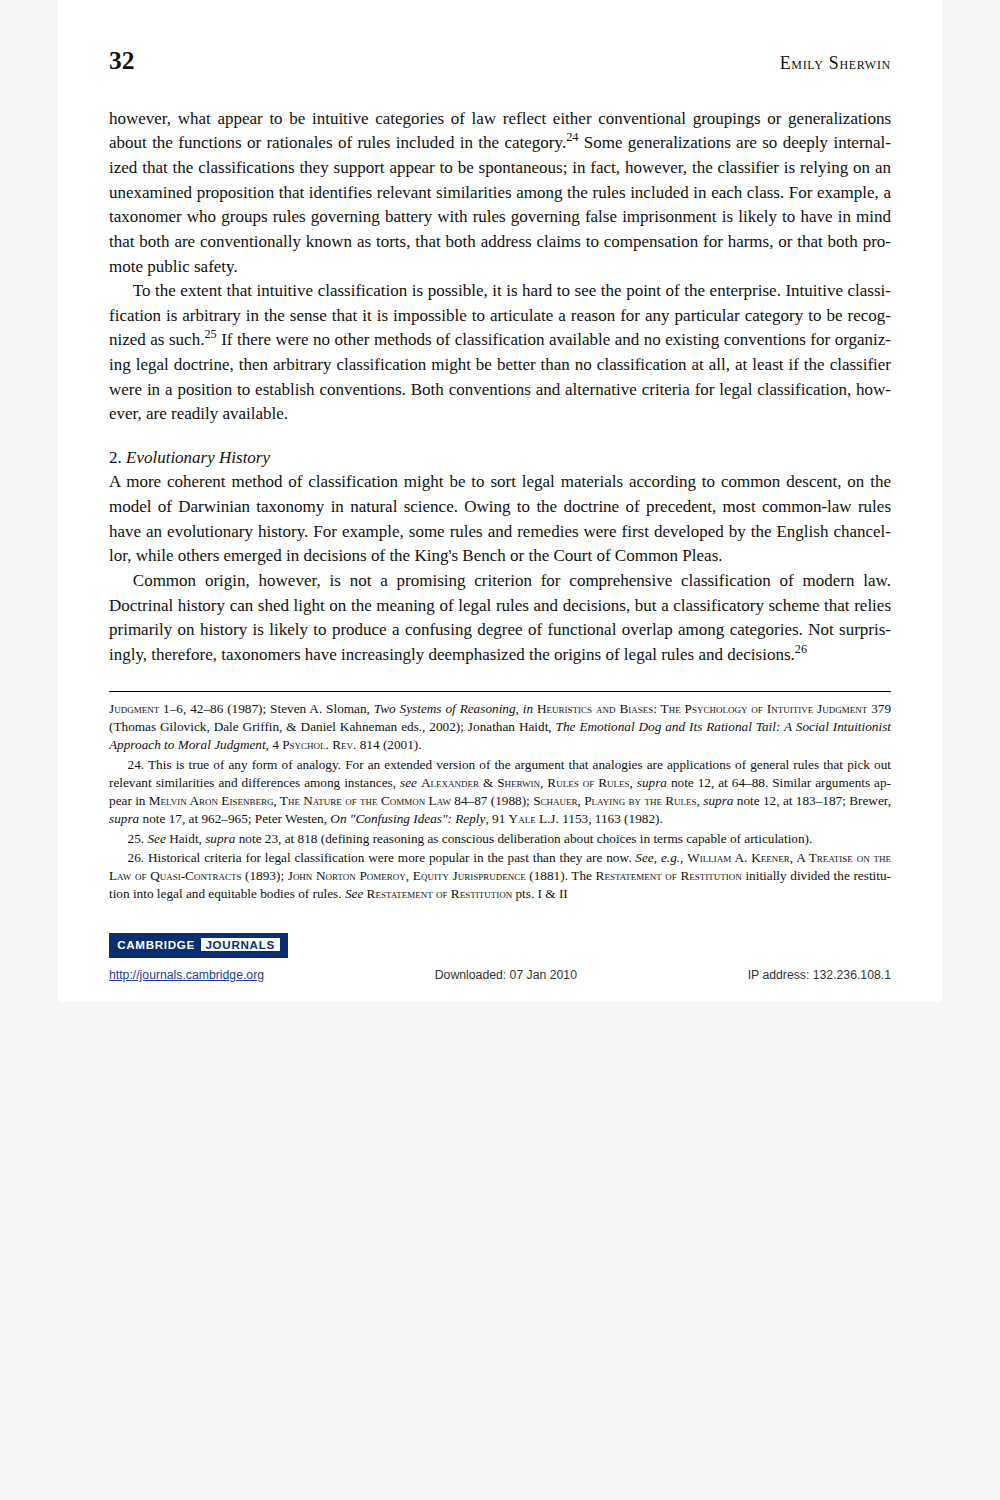32 Emily Sherwin
however, what appear to be intuitive categories of law reflect either conventional groupings or generalizations about the functions or rationales of rules included in the category.24 Some generalizations are so deeply internalized that the classifications they support appear to be spontaneous; in fact, however, the classifier is relying on an unexamined proposition that identifies relevant similarities among the rules included in each class. For example, a taxonomer who groups rules governing battery with rules governing false imprisonment is likely to have in mind that both are conventionally known as torts, that both address claims to compensation for harms, or that both promote public safety.
To the extent that intuitive classification is possible, it is hard to see the point of the enterprise. Intuitive classification is arbitrary in the sense that it is impossible to articulate a reason for any particular category to be recognized as such.25 If there were no other methods of classification available and no existing conventions for organizing legal doctrine, then arbitrary classification might be better than no classification at all, at least if the classifier were in a position to establish conventions. Both conventions and alternative criteria for legal classification, however, are readily available.
2. Evolutionary History
A more coherent method of classification might be to sort legal materials according to common descent, on the model of Darwinian taxonomy in natural science. Owing to the doctrine of precedent, most common-law rules have an evolutionary history. For example, some rules and remedies were first developed by the English chancellor, while others emerged in decisions of the King's Bench or the Court of Common Pleas.
Common origin, however, is not a promising criterion for comprehensive classification of modern law. Doctrinal history can shed light on the meaning of legal rules and decisions, but a classificatory scheme that relies primarily on history is likely to produce a confusing degree of functional overlap among categories. Not surprisingly, therefore, taxonomers have increasingly deemphasized the origins of legal rules and decisions.26
Judgment 1–6, 42–86 (1987); Steven A. Sloman, Two Systems of Reasoning, in Heuristics and Biases: The Psychology of Intuitive Judgment 379 (Thomas Gilovick, Dale Griffin, & Daniel Kahneman eds., 2002); Jonathan Haidt, The Emotional Dog and Its Rational Tail: A Social Intuitionist Approach to Moral Judgment, 4 Psychol. Rev. 814 (2001).
24. This is true of any form of analogy. For an extended version of the argument that analogies are applications of general rules that pick out relevant similarities and differences among instances, see Alexander & Sherwin, Rules of Rules, supra note 12, at 64–88. Similar arguments appear in Melvin Aron Eisenberg, The Nature of the Common Law 84–87 (1988); Schauer, Playing by the Rules, supra note 12, at 183–187; Brewer, supra note 17, at 962–965; Peter Westen, On "Confusing Ideas": Reply, 91 Yale L.J. 1153, 1163 (1982).
25. See Haidt, supra note 23, at 818 (defining reasoning as conscious deliberation about choices in terms capable of articulation).
26. Historical criteria for legal classification were more popular in the past than they are now. See, e.g., William A. Keener, A Treatise on the Law of Quasi-Contracts (1893); John Norton Pomeroy, Equity Jurisprudence (1881). The Restatement of Restitution initially divided the restitution into legal and equitable bodies of rules. See Restatement of Restitution pts. I & II
CAMBRIDGEJOURNALS
http://journals.cambridge.org Downloaded: 07 Jan 2010 IP address: 132.236.108.1